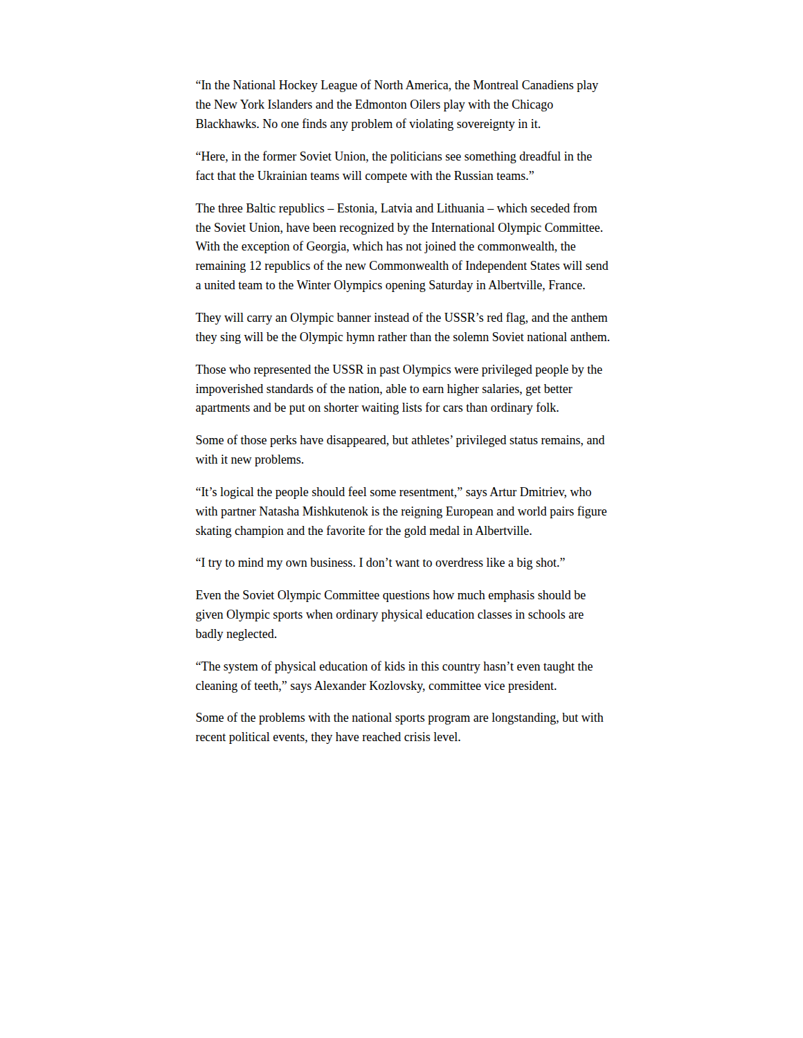“In the National Hockey League of North America, the Montreal Canadiens play the New York Islanders and the Edmonton Oilers play with the Chicago Blackhawks. No one finds any problem of violating sovereignty in it.
“Here, in the former Soviet Union, the politicians see something dreadful in the fact that the Ukrainian teams will compete with the Russian teams.”
The three Baltic republics – Estonia, Latvia and Lithuania – which seceded from the Soviet Union, have been recognized by the International Olympic Committee. With the exception of Georgia, which has not joined the commonwealth, the remaining 12 republics of the new Commonwealth of Independent States will send a united team to the Winter Olympics opening Saturday in Albertville, France.
They will carry an Olympic banner instead of the USSR’s red flag, and the anthem they sing will be the Olympic hymn rather than the solemn Soviet national anthem.
Those who represented the USSR in past Olympics were privileged people by the impoverished standards of the nation, able to earn higher salaries, get better apartments and be put on shorter waiting lists for cars than ordinary folk.
Some of those perks have disappeared, but athletes’ privileged status remains, and with it new problems.
“It’s logical the people should feel some resentment,” says Artur Dmitriev, who with partner Natasha Mishkutenok is the reigning European and world pairs figure skating champion and the favorite for the gold medal in Albertville.
“I try to mind my own business. I don’t want to overdress like a big shot.”
Even the Soviet Olympic Committee questions how much emphasis should be given Olympic sports when ordinary physical education classes in schools are badly neglected.
“The system of physical education of kids in this country hasn’t even taught the cleaning of teeth,” says Alexander Kozlovsky, committee vice president.
Some of the problems with the national sports program are longstanding, but with recent political events, they have reached crisis level.